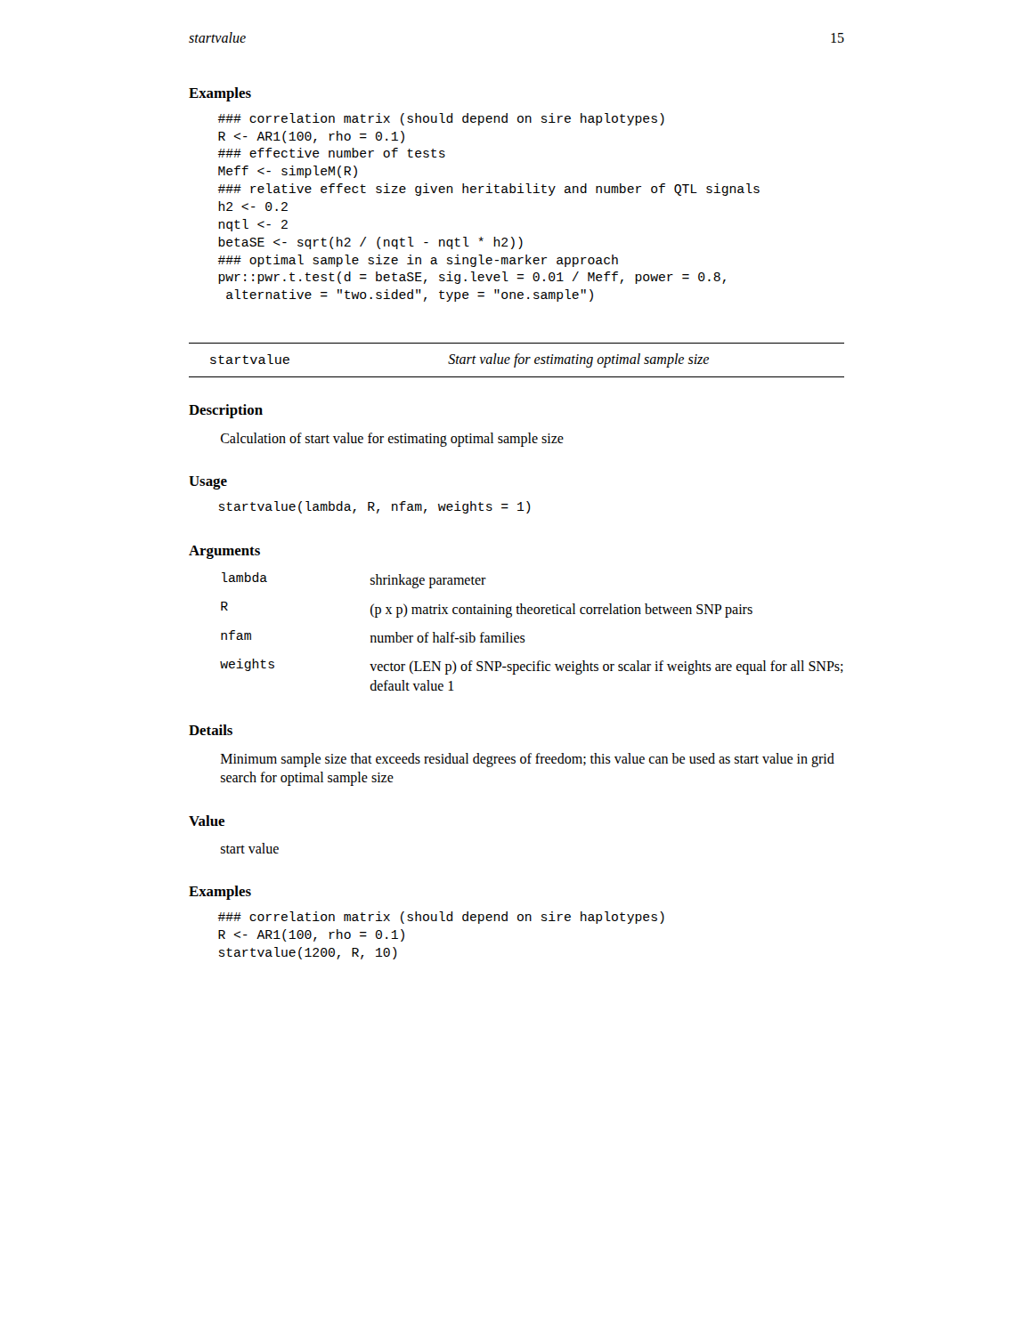startvalue 15
Examples
### correlation matrix (should depend on sire haplotypes)
R <- AR1(100, rho = 0.1)
### effective number of tests
Meff <- simpleM(R)
### relative effect size given heritability and number of QTL signals
h2 <- 0.2
nqtl <- 2
betaSE <- sqrt(h2 / (nqtl - nqtl * h2))
### optimal sample size in a single-marker approach
pwr::pwr.t.test(d = betaSE, sig.level = 0.01 / Meff, power = 0.8,
 alternative = "two.sided", type = "one.sample")
startvalue Start value for estimating optimal sample size
Description
Calculation of start value for estimating optimal sample size
Usage
startvalue(lambda, R, nfam, weights = 1)
Arguments
lambda
shrinkage parameter
R
(p x p) matrix containing theoretical correlation between SNP pairs
nfam
number of half-sib families
weights
vector (LEN p) of SNP-specific weights or scalar if weights are equal for all SNPs; default value 1
Details
Minimum sample size that exceeds residual degrees of freedom; this value can be used as start value in grid search for optimal sample size
Value
start value
Examples
### correlation matrix (should depend on sire haplotypes)
R <- AR1(100, rho = 0.1)
startvalue(1200, R, 10)